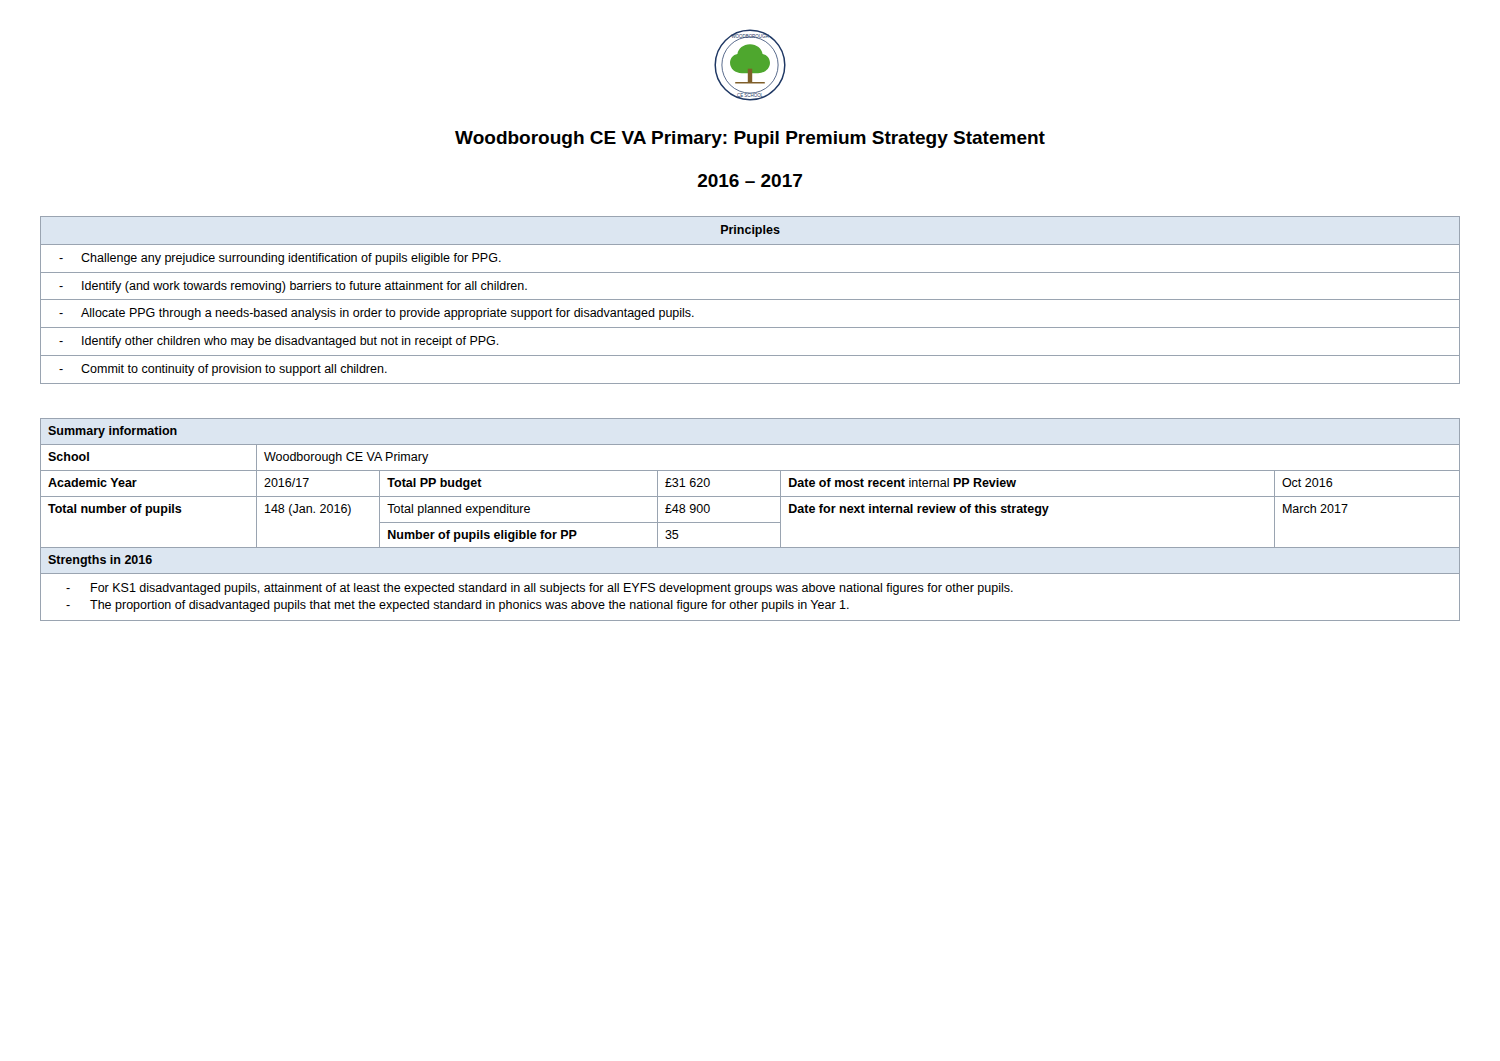WOODBOROUGH CE SCHOOL
Woodborough CE VA Primary: Pupil Premium Strategy Statement 2016 – 2017
| Principles |
| - Challenge any prejudice surrounding identification of pupils eligible for PPG. |
| - Identify (and work towards removing) barriers to future attainment for all children. |
| - Allocate PPG through a needs-based analysis in order to provide appropriate support for disadvantaged pupils. |
| - Identify other children who may be disadvantaged but not in receipt of PPG. |
| - Commit to continuity of provision to support all children. |
| Summary information |
| School | Woodborough CE VA Primary |
| Academic Year | 2016/17 | Total PP budget | £31 620 | Date of most recent internal PP Review | Oct 2016 |
| Total number of pupils | 148 (Jan. 2016) | Total planned expenditure | £48 900 | Date for next internal review of this strategy | March 2017 |
| Number of pupils eligible for PP | 35 |
| Strengths in 2016 |
| For KS1 disadvantaged pupils, attainment of at least the expected standard in all subjects for all EYFS development groups was above national figures for other pupils. The proportion of disadvantaged pupils that met the expected standard in phonics was above the national figure for other pupils in Year 1. |